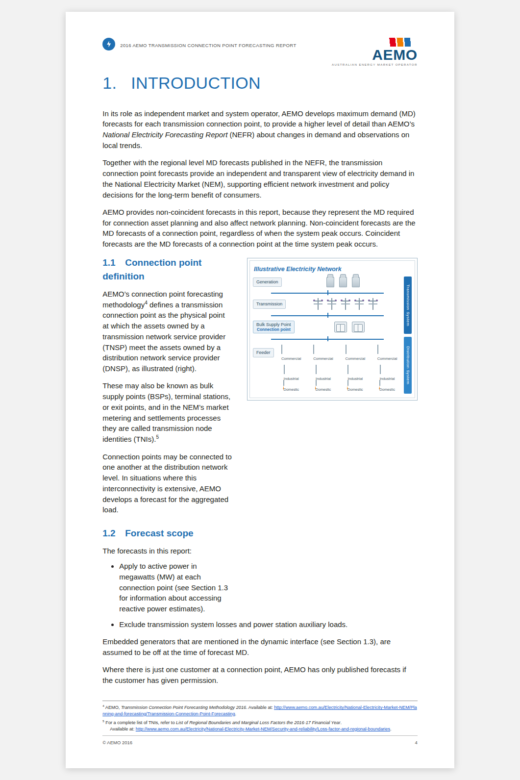2016 AEMO Transmission Connection Point Forecasting Report
AEMO
AUSTRALIAN ENERGY MARKET OPERATOR
1. INTRODUCTION
In its role as independent market and system operator, AEMO develops maximum demand (MD) forecasts for each transmission connection point, to provide a higher level of detail than AEMO’s National Electricity Forecasting Report (NEFR) about changes in demand and observations on local trends.
Together with the regional level MD forecasts published in the NEFR, the transmission connection point forecasts provide an independent and transparent view of electricity demand in the National Electricity Market (NEM), supporting efficient network investment and policy decisions for the long-term benefit of consumers.
AEMO provides non-coincident forecasts in this report, because they represent the MD required for connection asset planning and also affect network planning. Non-coincident forecasts are the MD forecasts of a connection point, regardless of when the system peak occurs. Coincident forecasts are the MD forecasts of a connection point at the time system peak occurs.
1.1 Connection point definition
AEMO’s connection point forecasting methodology4 defines a transmission connection point as the physical point at which the assets owned by a transmission network service provider (TNSP) meet the assets owned by a distribution network service provider (DNSP), as illustrated (right).
These may also be known as bulk supply points (BSPs), terminal stations, or exit points, and in the NEM’s market metering and settlements processes they are called transmission node identities (TNIs).5
Connection points may be connected to one another at the distribution network level. In situations where this interconnectivity is extensive, AEMO develops a forecast for the aggregated load.
1.2 Forecast scope
The forecasts in this report:
Apply to active power in megawatts (MW) at each connection point (see Section 1.3 for information about accessing reactive power estimates).
Illustrative Electricity Network
Generation
Transmission
Bulk Supply PointConnection point
Feeder
Commercial
Commercial
Commercial
Commercial
Feeder
Industrial
Industrial
Industrial
Industrial
Feeder
Domestic
Domestic
Domestic
Domestic
Transmission System
Distribution System
Exclude transmission system losses and power station auxiliary loads.
Embedded generators that are mentioned in the dynamic interface (see Section 1.3), are assumed to be off at the time of forecast MD.
Where there is just one customer at a connection point, AEMO has only published forecasts if the customer has given permission.
4 AEMO, Transmission Connection Point Forecasting Methodology 2016. Available at: http://www.aemo.com.au/Electricity/National-Electricity-Market-NEM/Planning-and-forecasting/Transmission-Connection-Point-Forecasting.
5 For a complete list of TNIs, refer to List of Regional Boundaries and Marginal Loss Factors the 2016-17 Financial Year.Available at: http://www.aemo.com.au/Electricity/National-Electricity-Market-NEM/Security-and-reliability/Loss-factor-and-regional-boundaries.
© AEMO 2016 4